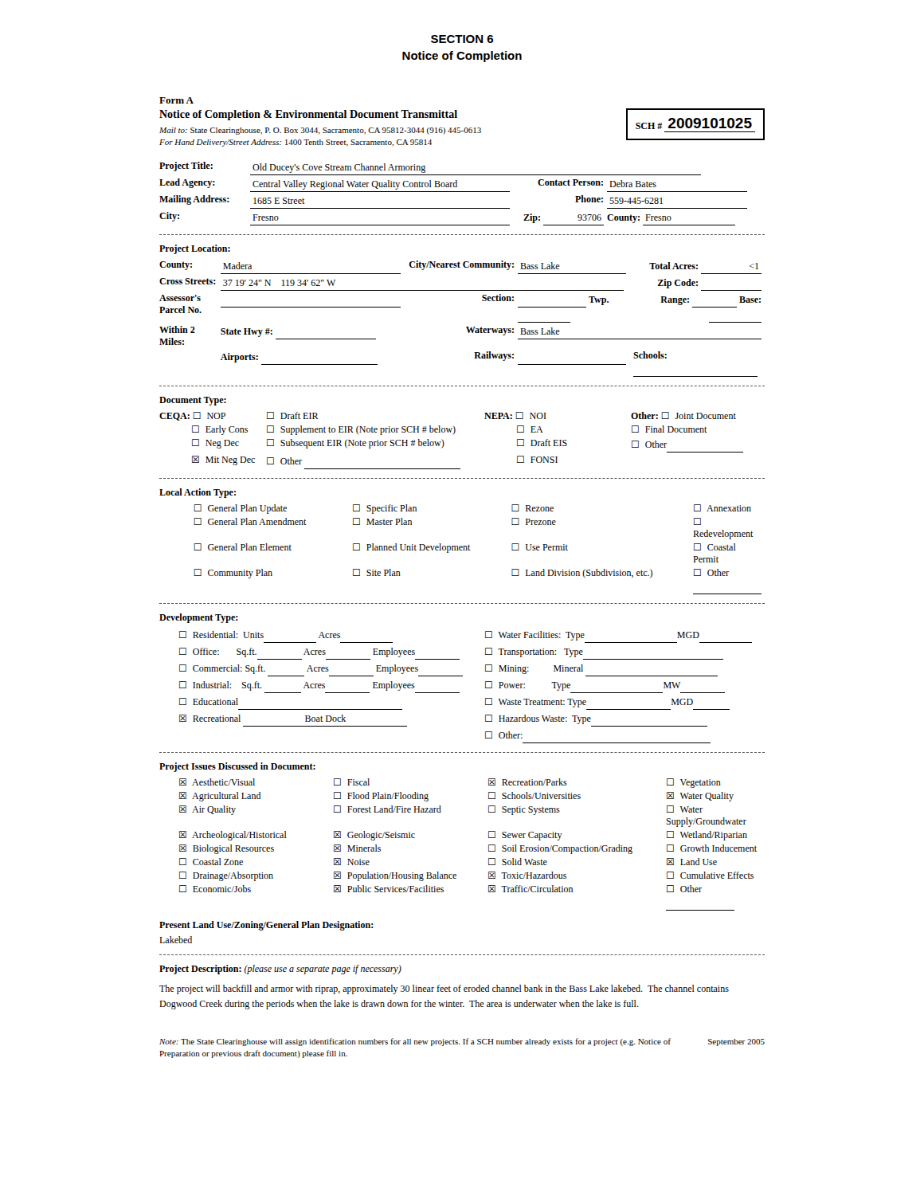SECTION 6
Notice of Completion
Form A
Notice of Completion & Environmental Document Transmittal
Mail to: State Clearinghouse, P. O. Box 3044, Sacramento, CA 95812-3044 (916) 445-0613
For Hand Delivery/Street Address: 1400 Tenth Street, Sacramento, CA 95814
SCH # 2009101025
| Project Title: | Old Ducey's Cove Stream Channel Armoring |
| Lead Agency: | Central Valley Regional Water Quality Control Board | Contact Person: | Debra Bates |
| Mailing Address: | 1685 E Street | Phone: | 559-445-6281 |
| City: | Fresno | Zip: 93706 | County: Fresno |
Project Location:
| County: | Madera | City/Nearest Community: | Bass Lake | Total Acres: <1 |
| Cross Streets: | 37 19' 24" N 119 34' 62" W | Zip Code: |
| Assessor's Parcel No. | | Section: | Twp. | Range: Base: |
| Within 2 Miles: | State Hwy #: | Waterways: | Bass Lake |
| | Airports: | Railways: | | Schools: |
Document Type:
| CEQA: ☐ NOP | ☐ Draft EIR | NEPA: ☐ NOI | Other: ☐ Joint Document |
| ☐ Early Cons | ☐ Supplement to EIR (Note prior SCH # below) | ☐ EA | ☐ Final Document |
| ☐ Neg Dec | ☐ Subsequent EIR (Note prior SCH # below) | ☐ Draft EIS | ☐ Other |
| ☒ Mit Neg Dec | ☐ Other | ☐ FONSI | |
Local Action Type:
| | ☐ General Plan Update | ☐ Specific Plan | ☐ Rezone | ☐ Annexation |
| | ☐ General Plan Amendment | ☐ Master Plan | ☐ Prezone | ☐ Redevelopment |
| | ☐ General Plan Element | ☐ Planned Unit Development | ☐ Use Permit | ☐ Coastal Permit |
| | ☐ Community Plan | ☐ Site Plan | ☐ Land Division (Subdivision, etc.) | ☐ Other |
Development Type:
| | ☐ Residential: Units Acres | ☐ Water Facilities: Type MGD |
| | ☐ Office: Sq.ft. Acres Employees | ☐ Transportation: Type |
| | ☐ Commercial: Sq.ft. Acres Employees | ☐ Mining: Mineral |
| | ☐ Industrial: Sq.ft. Acres Employees | ☐ Power: Type MW |
| | ☐ Educational | ☐ Waste Treatment: Type MGD |
| | ☒ Recreational Boat Dock | ☐ Hazardous Waste: Type |
| | | ☐ Other: |
Project Issues Discussed in Document:
| | ☒ Aesthetic/Visual | ☐ Fiscal | ☒ Recreation/Parks | ☐ Vegetation |
| | ☒ Agricultural Land | ☐ Flood Plain/Flooding | ☐ Schools/Universities | ☒ Water Quality |
| | ☒ Air Quality | ☐ Forest Land/Fire Hazard | ☐ Septic Systems | ☐ Water Supply/Groundwater |
| | ☒ Archeological/Historical | ☒ Geologic/Seismic | ☐ Sewer Capacity | ☐ Wetland/Riparian |
| | ☒ Biological Resources | ☒ Minerals | ☐ Soil Erosion/Compaction/Grading | ☐ Growth Inducement |
| | ☐ Coastal Zone | ☒ Noise | ☐ Solid Waste | ☒ Land Use |
| | ☐ Drainage/Absorption | ☒ Population/Housing Balance | ☒ Toxic/Hazardous | ☐ Cumulative Effects |
| | ☐ Economic/Jobs | ☒ Public Services/Facilities | ☒ Traffic/Circulation | ☐ Other |
Present Land Use/Zoning/General Plan Designation:
Lakebed
Project Description: (please use a separate page if necessary)
The project will backfill and armor with riprap, approximately 30 linear feet of eroded channel bank in the Bass Lake lakebed. The channel contains Dogwood Creek during the periods when the lake is drawn down for the winter. The area is underwater when the lake is full.
September 2005 Note: The State Clearinghouse will assign identification numbers for all new projects. If a SCH number already exists for a project (e.g. Notice of Preparation or previous draft document) please fill in.